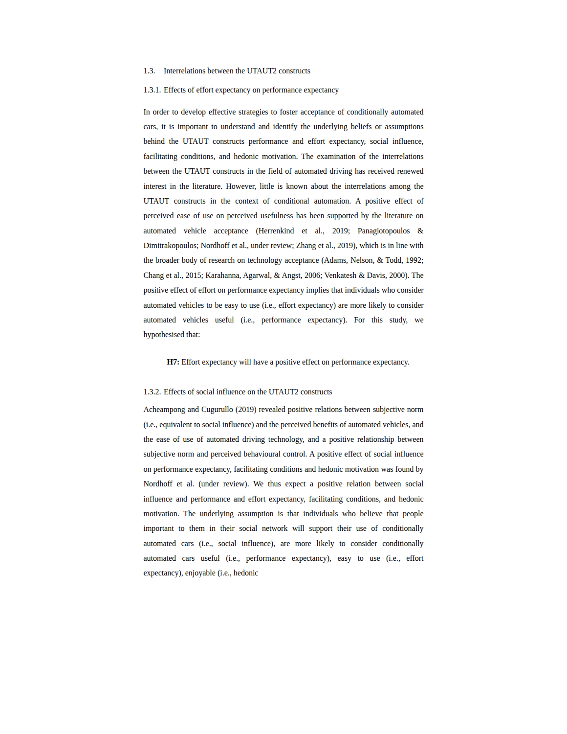1.3. Interrelations between the UTAUT2 constructs
1.3.1. Effects of effort expectancy on performance expectancy
In order to develop effective strategies to foster acceptance of conditionally automated cars, it is important to understand and identify the underlying beliefs or assumptions behind the UTAUT constructs performance and effort expectancy, social influence, facilitating conditions, and hedonic motivation. The examination of the interrelations between the UTAUT constructs in the field of automated driving has received renewed interest in the literature. However, little is known about the interrelations among the UTAUT constructs in the context of conditional automation. A positive effect of perceived ease of use on perceived usefulness has been supported by the literature on automated vehicle acceptance (Herrenkind et al., 2019; Panagiotopoulos & Dimitrakopoulos; Nordhoff et al., under review; Zhang et al., 2019), which is in line with the broader body of research on technology acceptance (Adams, Nelson, & Todd, 1992; Chang et al., 2015; Karahanna, Agarwal, & Angst, 2006; Venkatesh & Davis, 2000). The positive effect of effort on performance expectancy implies that individuals who consider automated vehicles to be easy to use (i.e., effort expectancy) are more likely to consider automated vehicles useful (i.e., performance expectancy). For this study, we hypothesised that:
H7: Effort expectancy will have a positive effect on performance expectancy.
1.3.2. Effects of social influence on the UTAUT2 constructs
Acheampong and Cugurullo (2019) revealed positive relations between subjective norm (i.e., equivalent to social influence) and the perceived benefits of automated vehicles, and the ease of use of automated driving technology, and a positive relationship between subjective norm and perceived behavioural control. A positive effect of social influence on performance expectancy, facilitating conditions and hedonic motivation was found by Nordhoff et al. (under review). We thus expect a positive relation between social influence and performance and effort expectancy, facilitating conditions, and hedonic motivation. The underlying assumption is that individuals who believe that people important to them in their social network will support their use of conditionally automated cars (i.e., social influence), are more likely to consider conditionally automated cars useful (i.e., performance expectancy), easy to use (i.e., effort expectancy), enjoyable (i.e., hedonic